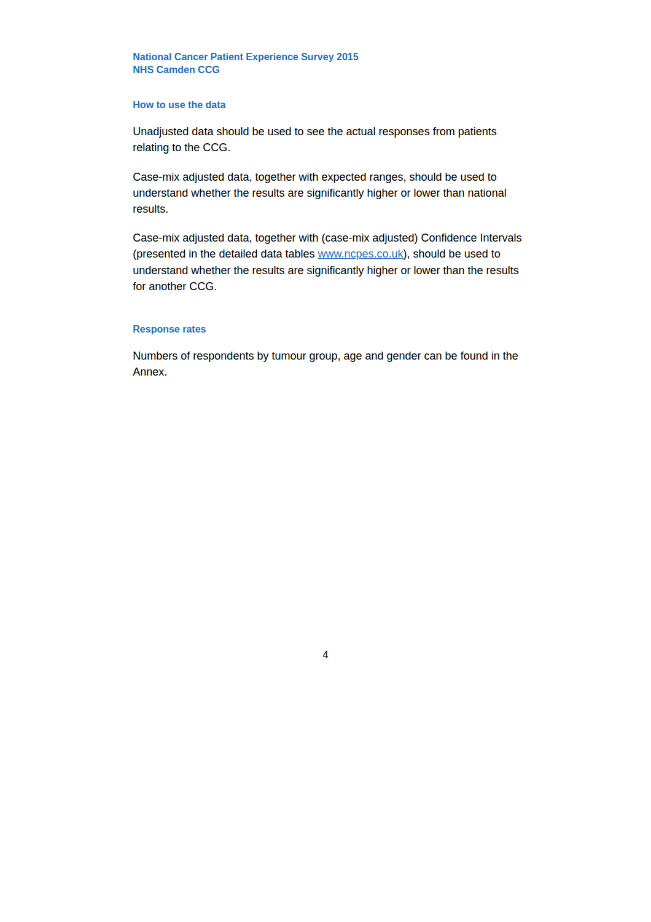National Cancer Patient Experience Survey 2015
NHS Camden CCG
How to use the data
Unadjusted data should be used to see the actual responses from patients relating to the CCG.
Case-mix adjusted data, together with expected ranges, should be used to understand whether the results are significantly higher or lower than national results.
Case-mix adjusted data, together with (case-mix adjusted) Confidence Intervals (presented in the detailed data tables www.ncpes.co.uk), should be used to understand whether the results are significantly higher or lower than the results for another CCG.
Response rates
Numbers of respondents by tumour group, age and gender can be found in the Annex.
4